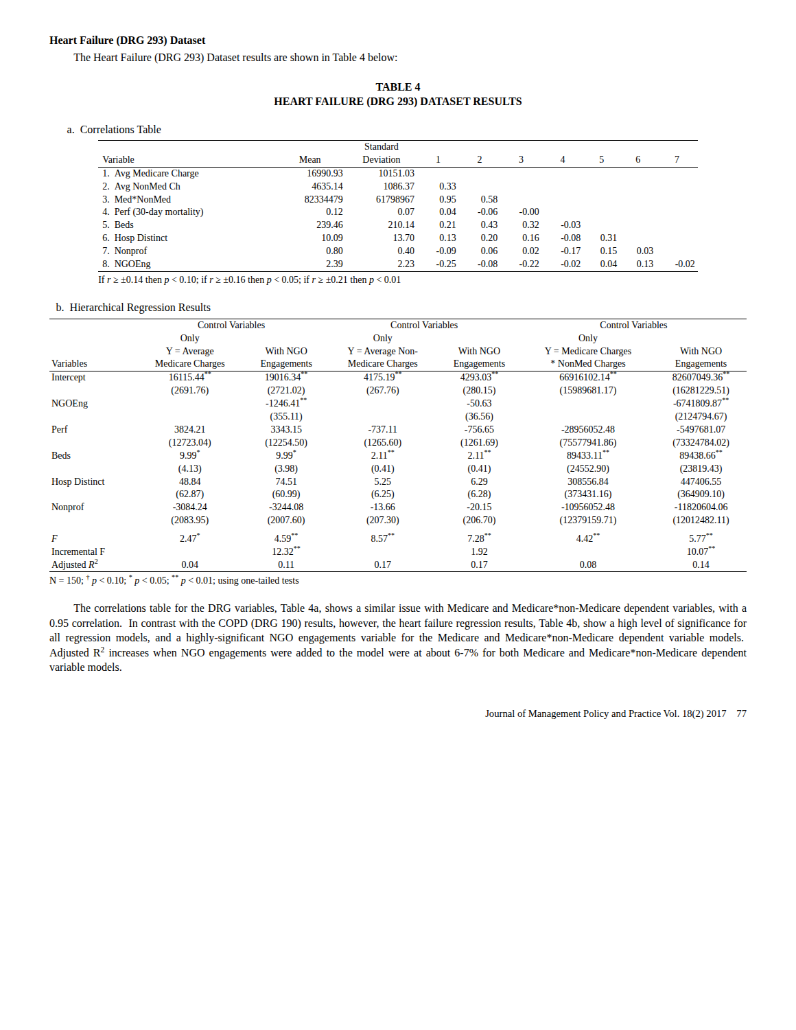Heart Failure (DRG 293) Dataset
The Heart Failure (DRG 293) Dataset results are shown in Table 4 below:
TABLE 4
HEART FAILURE (DRG 293) DATASET RESULTS
a. Correlations Table
| | | Standard | | | | | | | |
| --- | --- | --- | --- | --- | --- | --- | --- | --- | --- |
| Variable | Mean | Deviation | 1 | 2 | 3 | 4 | 5 | 6 | 7 |
| 1. Avg Medicare Charge | 16990.93 | 10151.03 | | | | | | | |
| 2. Avg NonMed Ch | 4635.14 | 1086.37 | 0.33 | | | | | | |
| 3. Med*NonMed | 82334479 | 61798967 | 0.95 | 0.58 | | | | | |
| 4. Perf (30-day mortality) | 0.12 | 0.07 | 0.04 | -0.06 | -0.00 | | | | |
| 5. Beds | 239.46 | 210.14 | 0.21 | 0.43 | 0.32 | -0.03 | | | |
| 6. Hosp Distinct | 10.09 | 13.70 | 0.13 | 0.20 | 0.16 | -0.08 | 0.31 | | |
| 7. Nonprof | 0.80 | 0.40 | -0.09 | 0.06 | 0.02 | -0.17 | 0.15 | 0.03 | |
| 8. NGOEng | 2.39 | 2.23 | -0.25 | -0.08 | -0.22 | -0.02 | 0.04 | 0.13 | -0.02 |
If r ≥ ±0.14 then p < 0.10; if r ≥ ±0.16 then p < 0.05; if r ≥ ±0.21 then p < 0.01
b. Hierarchical Regression Results
| | Control Variables | Control Variables | Control Variables |
| | Only | | Only | | Only | |
| | Y = Average | With NGO | Y = Average Non- | With NGO | Y = Medicare Charges | With NGO |
| Variables | Medicare Charges | Engagements | Medicare Charges | Engagements | * NonMed Charges | Engagements |
| Intercept | 16115.44 ** | 19016.34 ** | 4175.19 ** | 4293.03 ** | 66916102.14 ** | 82607049.36 ** |
| | (2691.76) | (2721.02) | (267.76) | (280.15) | (15989681.17) | (16281229.51) |
| NGOEng | | -1246.41 ** | | -50.63 | | -6741809.87 ** |
| | | (355.11) | | (36.56) | | (2124794.67) |
| Perf | 3824.21 | 3343.15 | -737.11 | -756.65 | -28956052.48 | -5497681.07 |
| | (12723.04) | (12254.50) | (1265.60) | (1261.69) | (75577941.86) | (73324784.02) |
| Beds | 9.99 * | 9.99 * | 2.11 ** | 2.11 ** | 89433.11 ** | 89438.66 ** |
| | (4.13) | (3.98) | (0.41) | (0.41) | (24552.90) | (23819.43) |
| Hosp Distinct | 48.84 | 74.51 | 5.25 | 6.29 | 308556.84 | 447406.55 |
| | (62.87) | (60.99) | (6.25) | (6.28) | (373431.16) | (364909.10) |
| Nonprof | -3084.24 | -3244.08 | -13.66 | -20.15 | -10956052.48 | -11820604.06 |
| | (2083.95) | (2007.60) | (207.30) | (206.70) | (12379159.71) | (12012482.11) |
| F | 2.47 * | 4.59 ** | 8.57 ** | 7.28 ** | 4.42 ** | 5.77 ** |
| Incremental F | | 12.32 ** | | 1.92 | | 10.07 ** |
| Adjusted R 2 | 0.04 | 0.11 | 0.17 | 0.17 | 0.08 | 0.14 |
N = 150; † p < 0.10; * p < 0.05; ** p < 0.01; using one-tailed tests
The correlations table for the DRG variables, Table 4a, shows a similar issue with Medicare and Medicare*non-Medicare dependent variables, with a 0.95 correlation. In contrast with the COPD (DRG 190) results, however, the heart failure regression results, Table 4b, show a high level of significance for all regression models, and a highly-significant NGO engagements variable for the Medicare and Medicare*non-Medicare dependent variable models. Adjusted R2 increases when NGO engagements were added to the model were at about 6-7% for both Medicare and Medicare*non-Medicare dependent variable models.
Journal of Management Policy and Practice Vol. 18(2) 2017 77